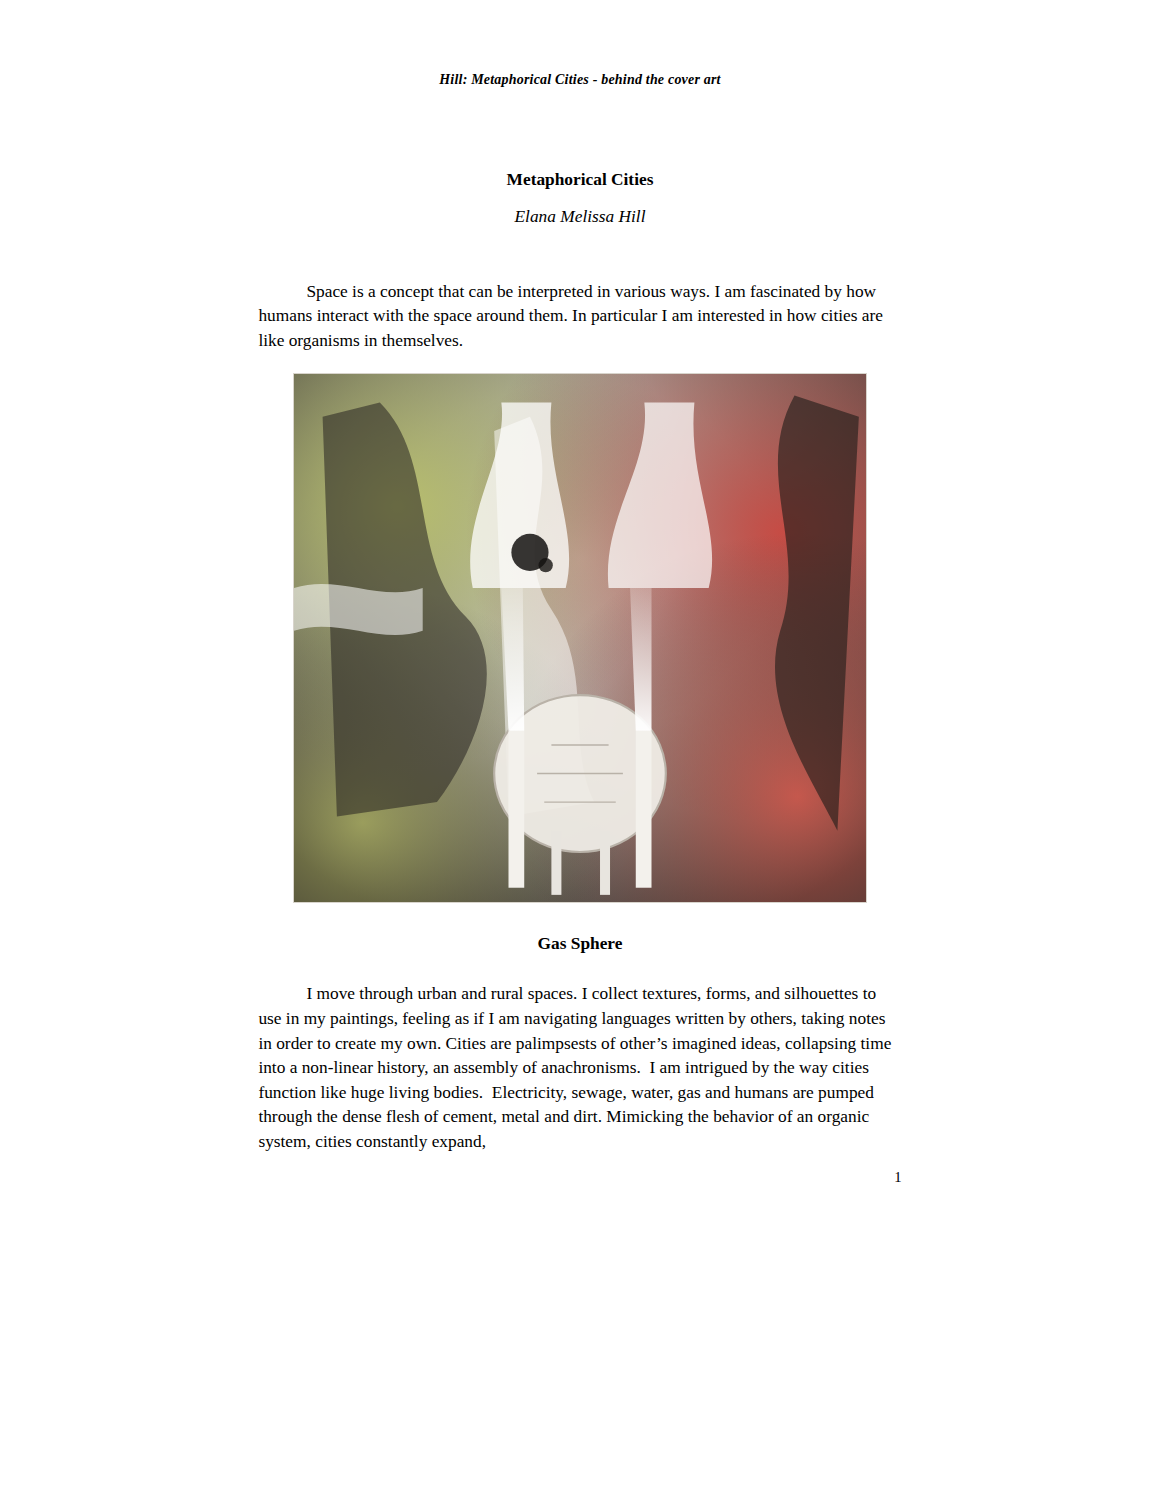Hill: Metaphorical Cities - behind the cover art
Metaphorical Cities
Elana Melissa Hill
Space is a concept that can be interpreted in various ways. I am fascinated by how humans interact with the space around them. In particular I am interested in how cities are like organisms in themselves.
Gas Sphere
I move through urban and rural spaces. I collect textures, forms, and silhouettes to use in my paintings, feeling as if I am navigating languages written by others, taking notes in order to create my own. Cities are palimpsests of other’s imagined ideas, collapsing time into a non-linear history, an assembly of anachronisms. I am intrigued by the way cities function like huge living bodies. Electricity, sewage, water, gas and humans are pumped through the dense flesh of cement, metal and dirt. Mimicking the behavior of an organic system, cities constantly expand,
1